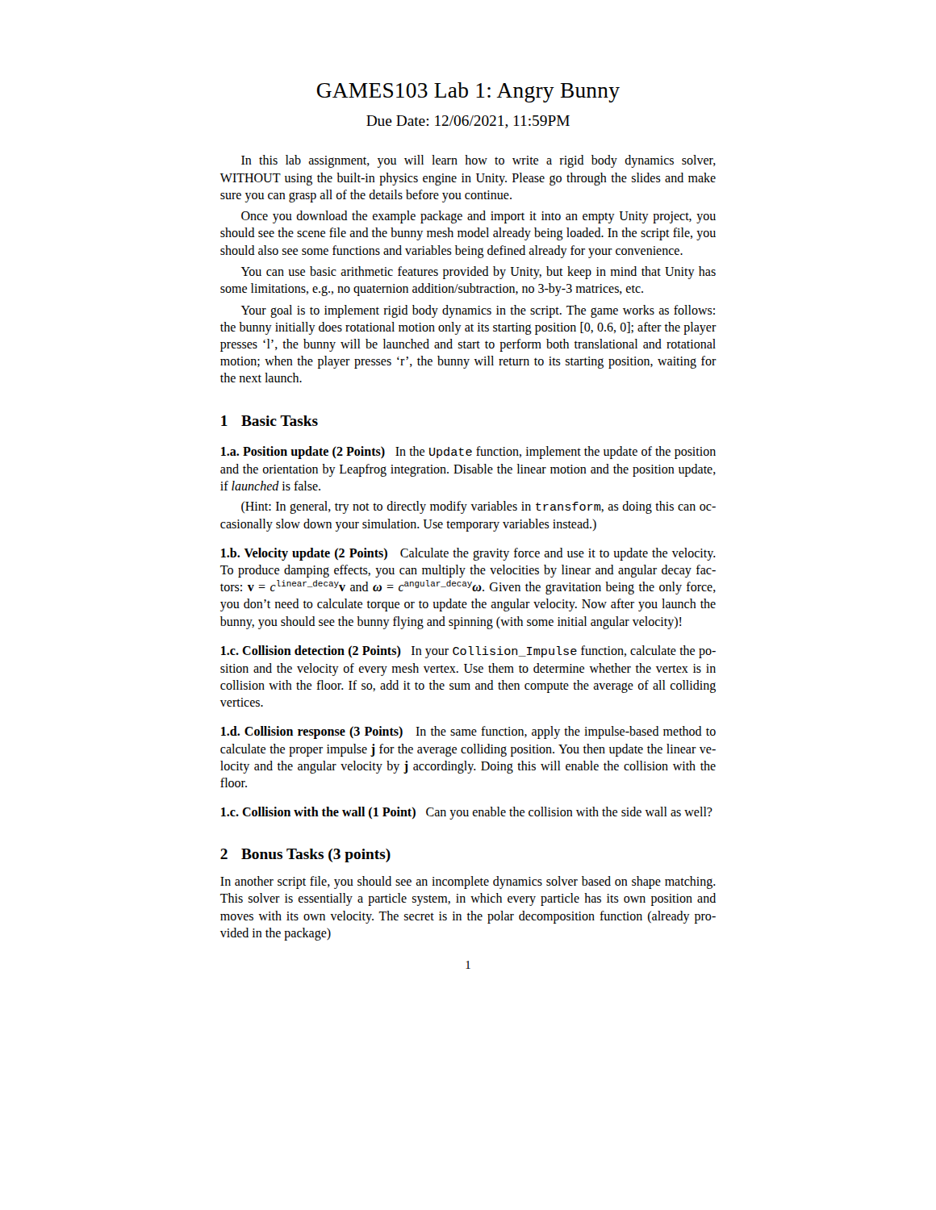GAMES103 Lab 1: Angry Bunny
Due Date: 12/06/2021, 11:59PM
In this lab assignment, you will learn how to write a rigid body dynamics solver, WITHOUT using the built-in physics engine in Unity. Please go through the slides and make sure you can grasp all of the details before you continue.
Once you download the example package and import it into an empty Unity project, you should see the scene file and the bunny mesh model already being loaded. In the script file, you should also see some functions and variables being defined already for your convenience.
You can use basic arithmetic features provided by Unity, but keep in mind that Unity has some limitations, e.g., no quaternion addition/subtraction, no 3-by-3 matrices, etc.
Your goal is to implement rigid body dynamics in the script. The game works as follows: the bunny initially does rotational motion only at its starting position [0, 0.6, 0]; after the player presses ‘l’, the bunny will be launched and start to perform both translational and rotational motion; when the player presses ‘r’, the bunny will return to its starting position, waiting for the next launch.
1 Basic Tasks
1.a. Position update (2 Points) In the Update function, implement the update of the position and the orientation by Leapfrog integration. Disable the linear motion and the position update, if launched is false.
(Hint: In general, try not to directly modify variables in transform, as doing this can occasionally slow down your simulation. Use temporary variables instead.)
1.b. Velocity update (2 Points) Calculate the gravity force and use it to update the velocity. To produce damping effects, you can multiply the velocities by linear and angular decay factors: v = clinear_decay v and ω = cangular_decay ω. Given the gravitation being the only force, you don’t need to calculate torque or to update the angular velocity. Now after you launch the bunny, you should see the bunny flying and spinning (with some initial angular velocity)!
1.c. Collision detection (2 Points) In your Collision_Impulse function, calculate the position and the velocity of every mesh vertex. Use them to determine whether the vertex is in collision with the floor. If so, add it to the sum and then compute the average of all colliding vertices.
1.d. Collision response (3 Points) In the same function, apply the impulse-based method to calculate the proper impulse j for the average colliding position. You then update the linear velocity and the angular velocity by j accordingly. Doing this will enable the collision with the floor.
1.c. Collision with the wall (1 Point) Can you enable the collision with the side wall as well?
2 Bonus Tasks (3 points)
In another script file, you should see an incomplete dynamics solver based on shape matching. This solver is essentially a particle system, in which every particle has its own position and moves with its own velocity. The secret is in the polar decomposition function (already provided in the package)
1